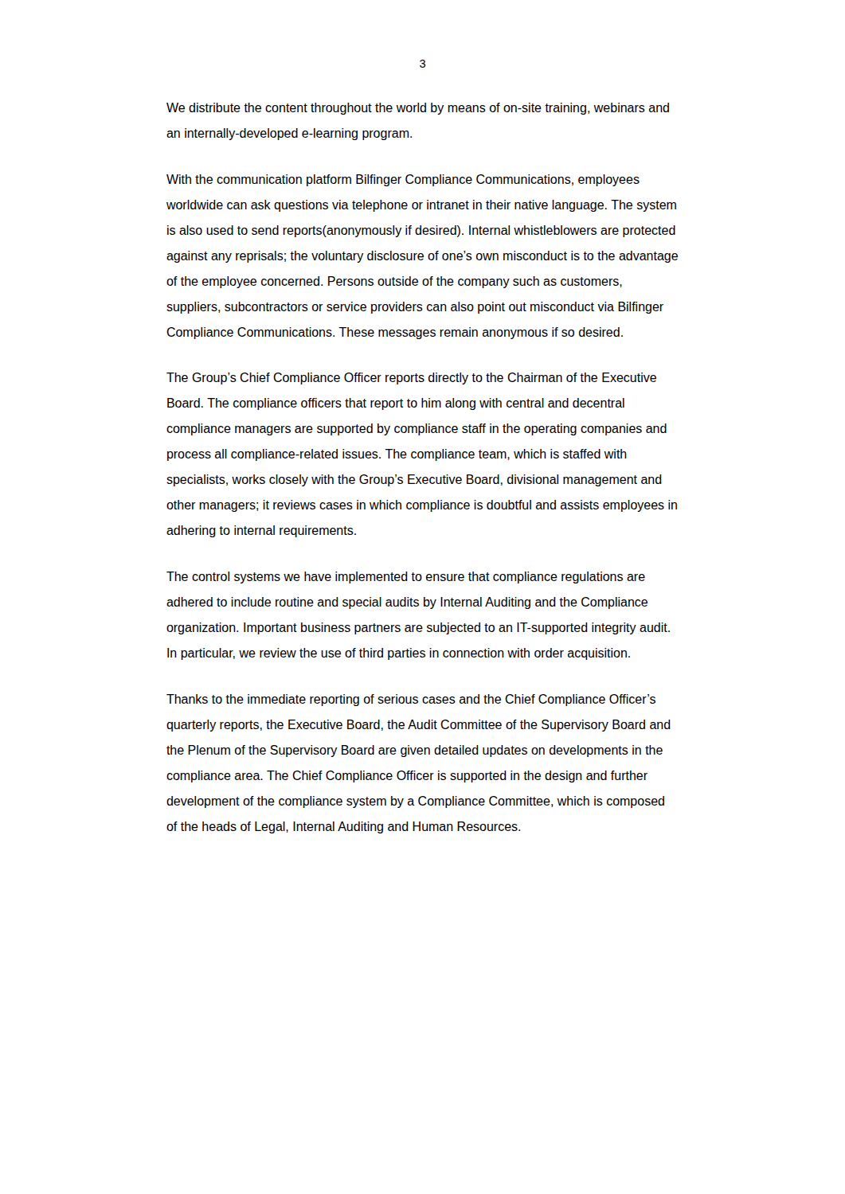3
We distribute the content throughout the world by means of on-site training, webinars and an internally-developed e-learning program.
With the communication platform Bilfinger Compliance Communications, employees worldwide can ask questions via telephone or intranet in their native language. The system is also used to send reports(anonymously if desired). Internal whistleblowers are protected against any reprisals; the voluntary disclosure of one’s own misconduct is to the advantage of the employee concerned. Persons outside of the company such as customers, suppliers, subcontractors or service providers can also point out misconduct via Bilfinger Compliance Communications. These messages remain anonymous if so desired.
The Group’s Chief Compliance Officer reports directly to the Chairman of the Executive Board. The compliance officers that report to him along with central and decentral compliance managers are supported by compliance staff in the operating companies and process all compliance-related issues. The compliance team, which is staffed with specialists, works closely with the Group’s Executive Board, divisional management and other managers; it reviews cases in which compliance is doubtful and assists employees in adhering to internal requirements.
The control systems we have implemented to ensure that compliance regulations are adhered to include routine and special audits by Internal Auditing and the Compliance organization. Important business partners are subjected to an IT-supported integrity audit. In particular, we review the use of third parties in connection with order acquisition.
Thanks to the immediate reporting of serious cases and the Chief Compliance Officer’s quarterly reports, the Executive Board, the Audit Committee of the Supervisory Board and the Plenum of the Supervisory Board are given detailed updates on developments in the compliance area. The Chief Compliance Officer is supported in the design and further development of the compliance system by a Compliance Committee, which is composed of the heads of Legal, Internal Auditing and Human Resources.